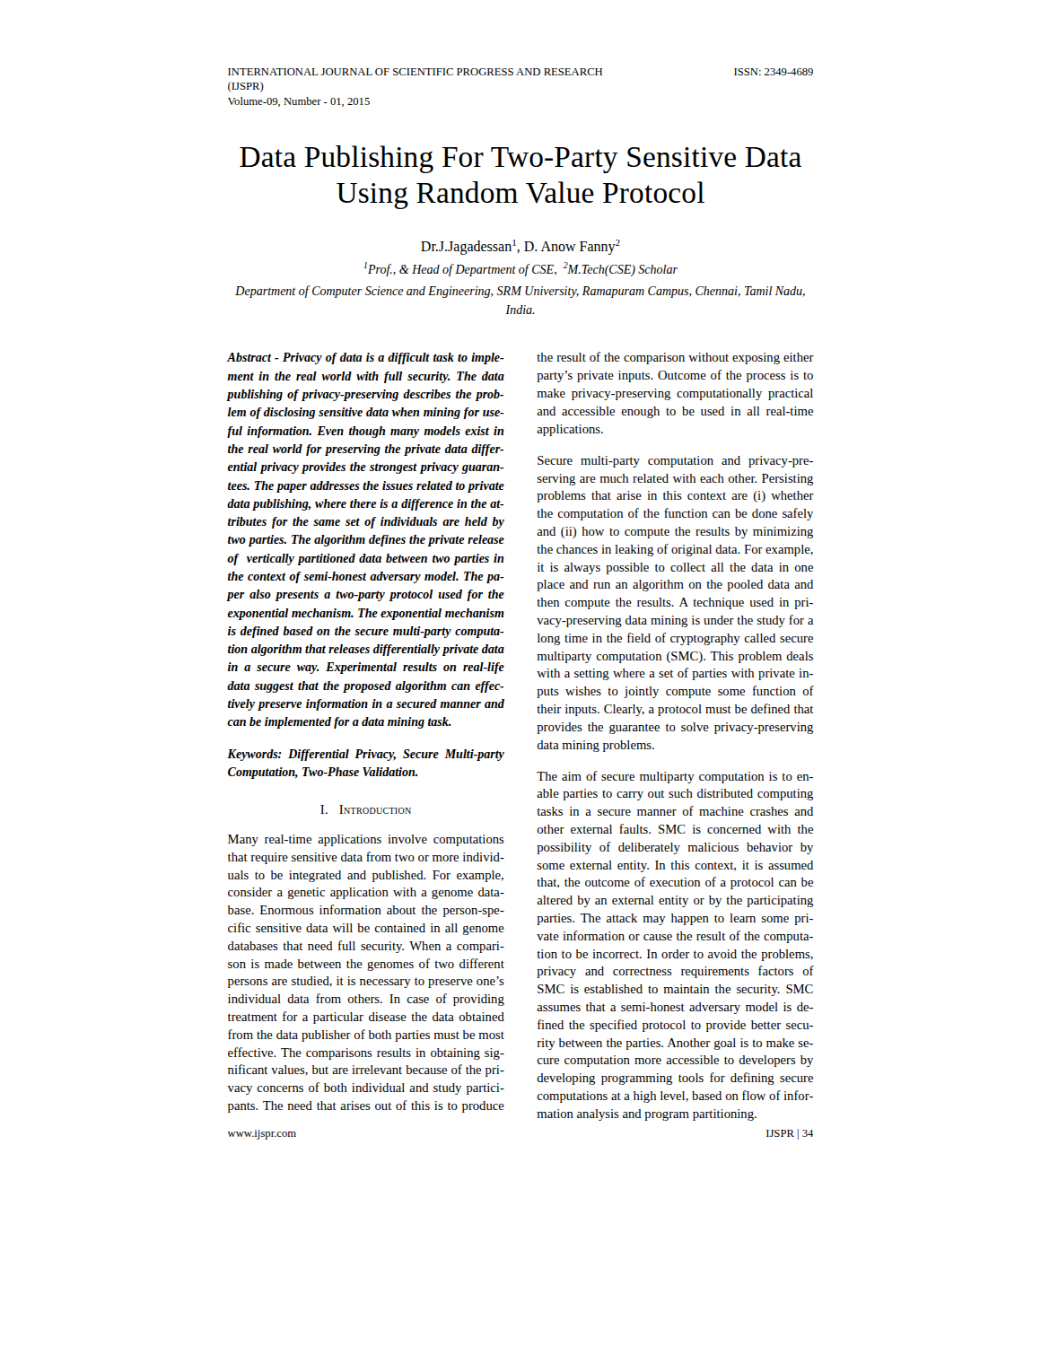INTERNATIONAL JOURNAL OF SCIENTIFIC PROGRESS AND RESEARCH (IJSPR)
Volume-09, Number - 01, 2015
ISSN: 2349-4689
Data Publishing For Two-Party Sensitive Data Using Random Value Protocol
Dr.J.Jagadessan1, D. Anow Fanny2
1Prof., & Head of Department of CSE, 2M.Tech(CSE) Scholar
Department of Computer Science and Engineering, SRM University, Ramapuram Campus, Chennai, Tamil Nadu, India.
Abstract - Privacy of data is a difficult task to implement in the real world with full security. The data publishing of privacy-preserving describes the problem of disclosing sensitive data when mining for useful information. Even though many models exist in the real world for preserving the private data differential privacy provides the strongest privacy guarantees. The paper addresses the issues related to private data publishing, where there is a difference in the attributes for the same set of individuals are held by two parties. The algorithm defines the private release of vertically partitioned data between two parties in the context of semi-honest adversary model. The paper also presents a two-party protocol used for the exponential mechanism. The exponential mechanism is defined based on the secure multi-party computation algorithm that releases differentially private data in a secure way. Experimental results on real-life data suggest that the proposed algorithm can effectively preserve information in a secured manner and can be implemented for a data mining task.
Keywords: Differential Privacy, Secure Multi-party Computation, Two-Phase Validation.
I. Introduction
Many real-time applications involve computations that require sensitive data from two or more individuals to be integrated and published. For example, consider a genetic application with a genome database. Enormous information about the person-specific sensitive data will be contained in all genome databases that need full security. When a comparison is made between the genomes of two different persons are studied, it is necessary to preserve one’s individual data from others. In case of providing treatment for a particular disease the data obtained from the data publisher of both parties must be most effective. The comparisons results in obtaining significant values, but are irrelevant because of the privacy concerns of both individual and study participants. The need that arises out of this is to produce the result of the comparison without exposing either party’s private inputs. Outcome of the process is to make privacy-preserving computationally practical and accessible enough to be used in all real-time applications.
Secure multi-party computation and privacy-preserving are much related with each other. Persisting problems that arise in this context are (i) whether the computation of the function can be done safely and (ii) how to compute the results by minimizing the chances in leaking of original data. For example, it is always possible to collect all the data in one place and run an algorithm on the pooled data and then compute the results. A technique used in privacy-preserving data mining is under the study for a long time in the field of cryptography called secure multiparty computation (SMC). This problem deals with a setting where a set of parties with private inputs wishes to jointly compute some function of their inputs. Clearly, a protocol must be defined that provides the guarantee to solve privacy-preserving data mining problems.
The aim of secure multiparty computation is to enable parties to carry out such distributed computing tasks in a secure manner of machine crashes and other external faults. SMC is concerned with the possibility of deliberately malicious behavior by some external entity. In this context, it is assumed that, the outcome of execution of a protocol can be altered by an external entity or by the participating parties. The attack may happen to learn some private information or cause the result of the computation to be incorrect. In order to avoid the problems, privacy and correctness requirements factors of SMC is established to maintain the security. SMC assumes that a semi-honest adversary model is defined the specified protocol to provide better security between the parties. Another goal is to make secure computation more accessible to developers by developing programming tools for defining secure computations at a high level, based on flow of information analysis and program partitioning.
www.ijspr.com
IJSPR | 34